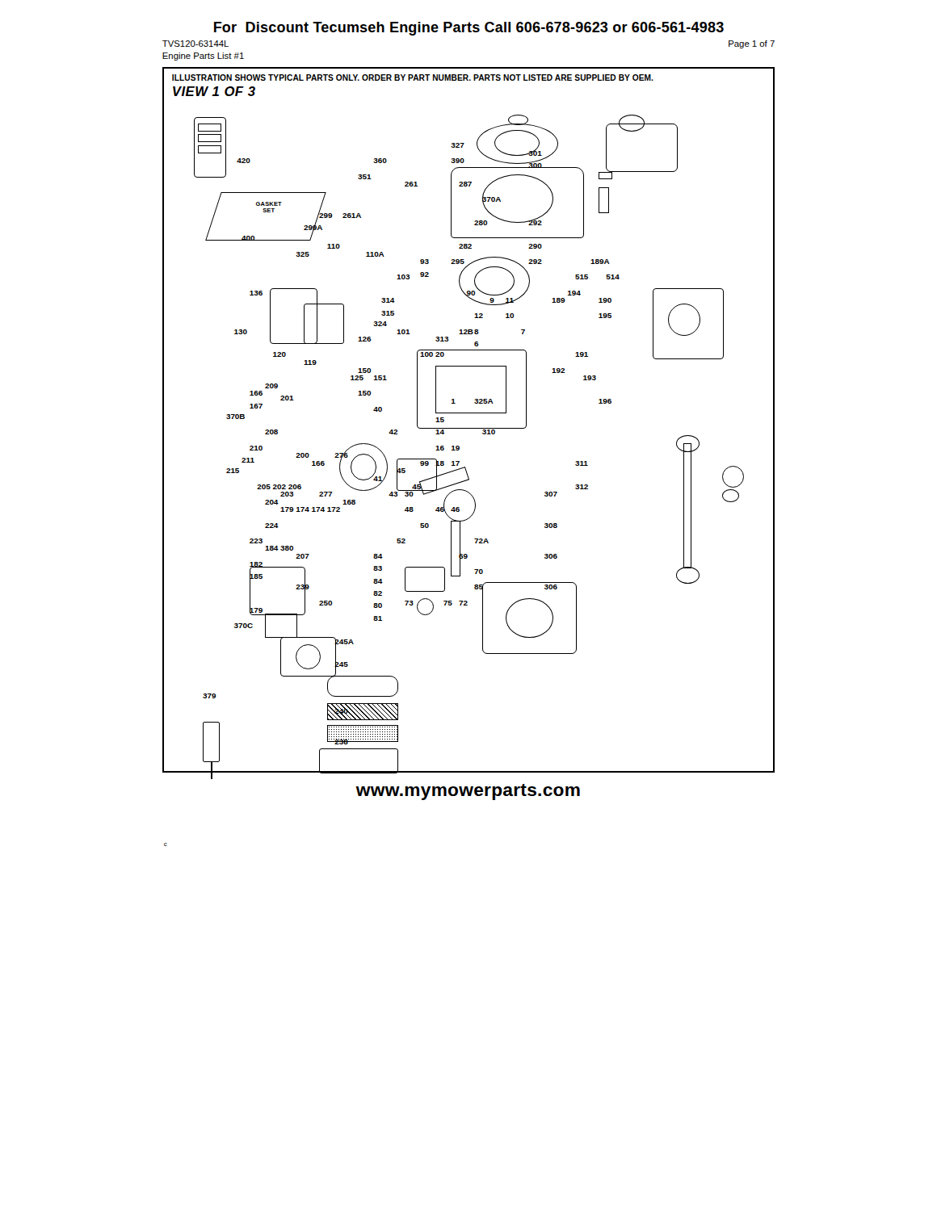For Discount Tecumseh Engine Parts Call 606-678-9623 or 606-561-4983
TVS120-63144L
Engine Parts List #1
Page 1 of 7
ILLUSTRATION SHOWS TYPICAL PARTS ONLY. ORDER BY PART NUMBER. PARTS NOT LISTED ARE SUPPLIED BY OEM.
VIEW 1 OF 3
GASKET
SET
420
400
325
136
130
120
119
126
125
166
167
370B
209
201
208
210
211
215
205
202
206
204
203
200
166
276
277
41
43
45
45
42
40
150
151
150
48
50
52
84
83
84
82
80
81
30
46
46
99
16
19
18
17
14
15
1
325A
100
313
20
101
324
314
315
103
93
92
295
90
12
12B
8
6
9
11
10
7
189
194
190
195
191
192
193
196
189A
515
514
310
311
312
307
308
306
306
72A
69
70
72
75
85
73
223
224
182
185
184
380
207
239
179
370C
250
245A
245
240
238
379
179
174
174
172
168
360
351
261
390
327
287
370A
280
282
299
299A
261A
110
110A
301
300
292
290
292
www.mymowerparts.com
c